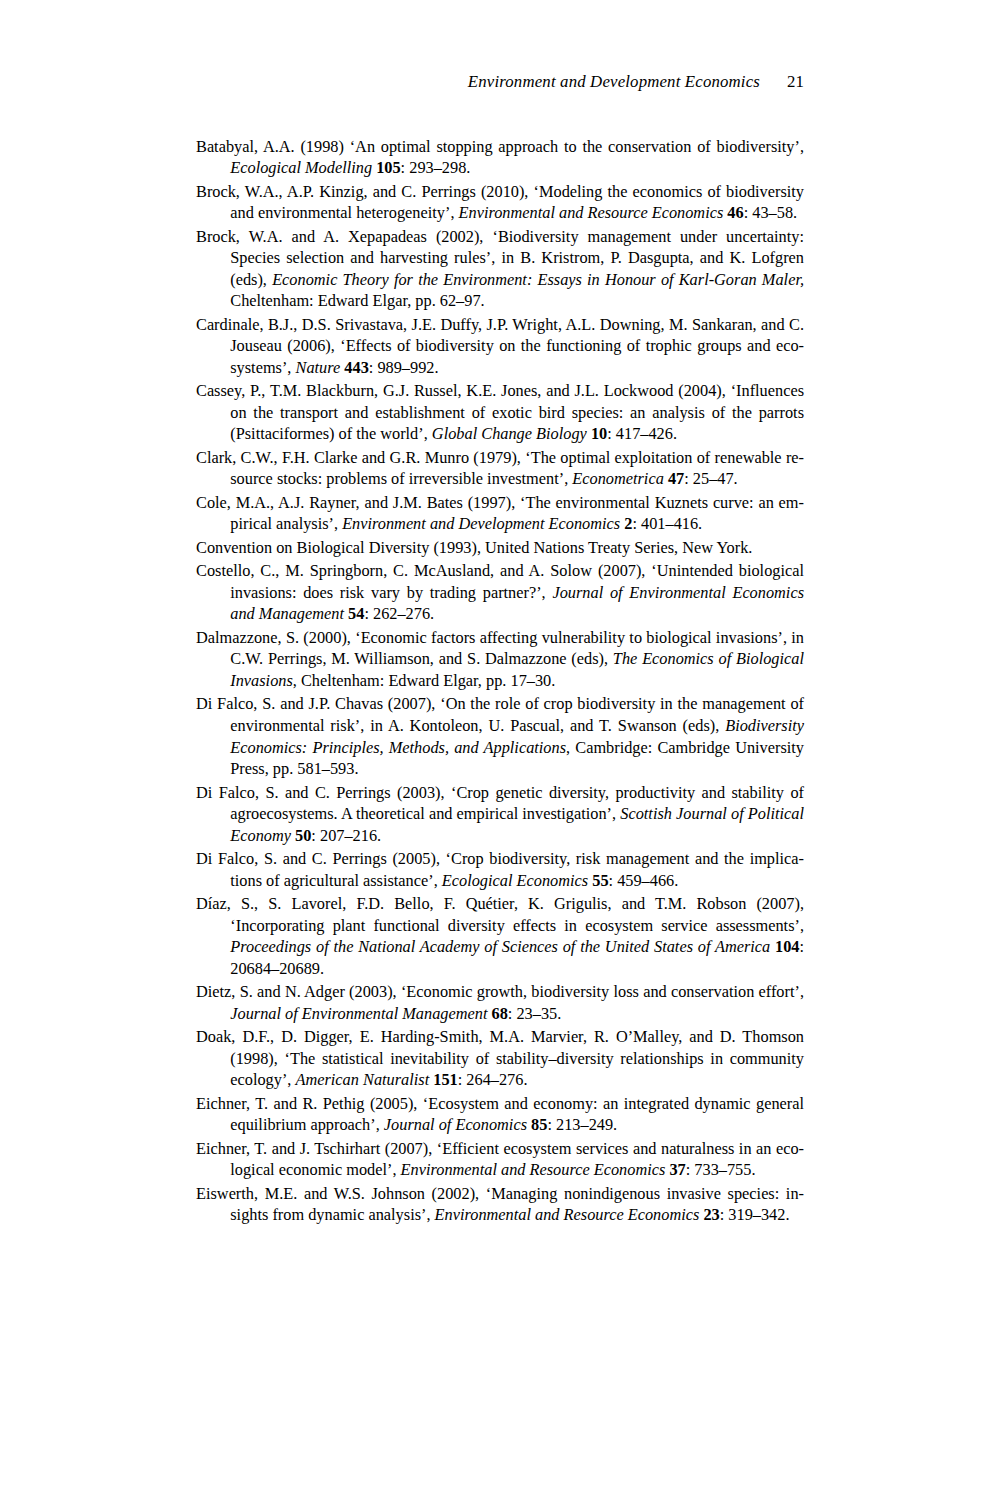Environment and Development Economics 21
Batabyal, A.A. (1998) ‘An optimal stopping approach to the conservation of biodiversity’, Ecological Modelling 105: 293–298.
Brock, W.A., A.P. Kinzig, and C. Perrings (2010), ‘Modeling the economics of biodiversity and environmental heterogeneity’, Environmental and Resource Economics 46: 43–58.
Brock, W.A. and A. Xepapadeas (2002), ‘Biodiversity management under uncertainty: Species selection and harvesting rules’, in B. Kristrom, P. Dasgupta, and K. Lofgren (eds), Economic Theory for the Environment: Essays in Honour of Karl-Goran Maler, Cheltenham: Edward Elgar, pp. 62–97.
Cardinale, B.J., D.S. Srivastava, J.E. Duffy, J.P. Wright, A.L. Downing, M. Sankaran, and C. Jouseau (2006), ‘Effects of biodiversity on the functioning of trophic groups and ecosystems’, Nature 443: 989–992.
Cassey, P., T.M. Blackburn, G.J. Russel, K.E. Jones, and J.L. Lockwood (2004), ‘Influences on the transport and establishment of exotic bird species: an analysis of the parrots (Psittaciformes) of the world’, Global Change Biology 10: 417–426.
Clark, C.W., F.H. Clarke and G.R. Munro (1979), ‘The optimal exploitation of renewable resource stocks: problems of irreversible investment’, Econometrica 47: 25–47.
Cole, M.A., A.J. Rayner, and J.M. Bates (1997), ‘The environmental Kuznets curve: an empirical analysis’, Environment and Development Economics 2: 401–416.
Convention on Biological Diversity (1993), United Nations Treaty Series, New York.
Costello, C., M. Springborn, C. McAusland, and A. Solow (2007), ‘Unintended biological invasions: does risk vary by trading partner?’, Journal of Environmental Economics and Management 54: 262–276.
Dalmazzone, S. (2000), ‘Economic factors affecting vulnerability to biological invasions’, in C.W. Perrings, M. Williamson, and S. Dalmazzone (eds), The Economics of Biological Invasions, Cheltenham: Edward Elgar, pp. 17–30.
Di Falco, S. and J.P. Chavas (2007), ‘On the role of crop biodiversity in the management of environmental risk’, in A. Kontoleon, U. Pascual, and T. Swanson (eds), Biodiversity Economics: Principles, Methods, and Applications, Cambridge: Cambridge University Press, pp. 581–593.
Di Falco, S. and C. Perrings (2003), ‘Crop genetic diversity, productivity and stability of agroecosystems. A theoretical and empirical investigation’, Scottish Journal of Political Economy 50: 207–216.
Di Falco, S. and C. Perrings (2005), ‘Crop biodiversity, risk management and the implications of agricultural assistance’, Ecological Economics 55: 459–466.
Díaz, S., S. Lavorel, F.D. Bello, F. Quétier, K. Grigulis, and T.M. Robson (2007), ‘Incorporating plant functional diversity effects in ecosystem service assessments’, Proceedings of the National Academy of Sciences of the United States of America 104: 20684–20689.
Dietz, S. and N. Adger (2003), ‘Economic growth, biodiversity loss and conservation effort’, Journal of Environmental Management 68: 23–35.
Doak, D.F., D. Digger, E. Harding-Smith, M.A. Marvier, R. O’Malley, and D. Thomson (1998), ‘The statistical inevitability of stability–diversity relationships in community ecology’, American Naturalist 151: 264–276.
Eichner, T. and R. Pethig (2005), ‘Ecosystem and economy: an integrated dynamic general equilibrium approach’, Journal of Economics 85: 213–249.
Eichner, T. and J. Tschirhart (2007), ‘Efficient ecosystem services and naturalness in an ecological economic model’, Environmental and Resource Economics 37: 733–755.
Eiswerth, M.E. and W.S. Johnson (2002), ‘Managing nonindigenous invasive species: insights from dynamic analysis’, Environmental and Resource Economics 23: 319–342.